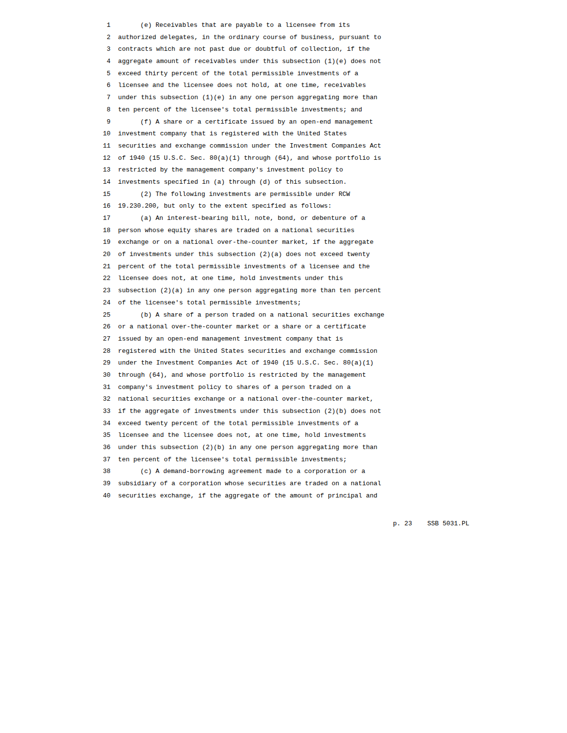(e) Receivables that are payable to a licensee from its
authorized delegates, in the ordinary course of business, pursuant to
contracts which are not past due or doubtful of collection, if the
aggregate amount of receivables under this subsection (1)(e) does not
exceed thirty percent of the total permissible investments of a
licensee and the licensee does not hold, at one time, receivables
under this subsection (1)(e) in any one person aggregating more than
ten percent of the licensee's total permissible investments; and
(f) A share or a certificate issued by an open-end management
investment company that is registered with the United States
securities and exchange commission under the Investment Companies Act
of 1940 (15 U.S.C. Sec. 80(a)(1) through (64), and whose portfolio is
restricted by the management company's investment policy to
investments specified in (a) through (d) of this subsection.
(2) The following investments are permissible under RCW
19.230.200, but only to the extent specified as follows:
(a) An interest-bearing bill, note, bond, or debenture of a
person whose equity shares are traded on a national securities
exchange or on a national over-the-counter market, if the aggregate
of investments under this subsection (2)(a) does not exceed twenty
percent of the total permissible investments of a licensee and the
licensee does not, at one time, hold investments under this
subsection (2)(a) in any one person aggregating more than ten percent
of the licensee's total permissible investments;
(b) A share of a person traded on a national securities exchange
or a national over-the-counter market or a share or a certificate
issued by an open-end management investment company that is
registered with the United States securities and exchange commission
under the Investment Companies Act of 1940 (15 U.S.C. Sec. 80(a)(1)
through (64), and whose portfolio is restricted by the management
company's investment policy to shares of a person traded on a
national securities exchange or a national over-the-counter market,
if the aggregate of investments under this subsection (2)(b) does not
exceed twenty percent of the total permissible investments of a
licensee and the licensee does not, at one time, hold investments
under this subsection (2)(b) in any one person aggregating more than
ten percent of the licensee's total permissible investments;
(c) A demand-borrowing agreement made to a corporation or a
subsidiary of a corporation whose securities are traded on a national
securities exchange, if the aggregate of the amount of principal and
p. 23 SSB 5031.PL